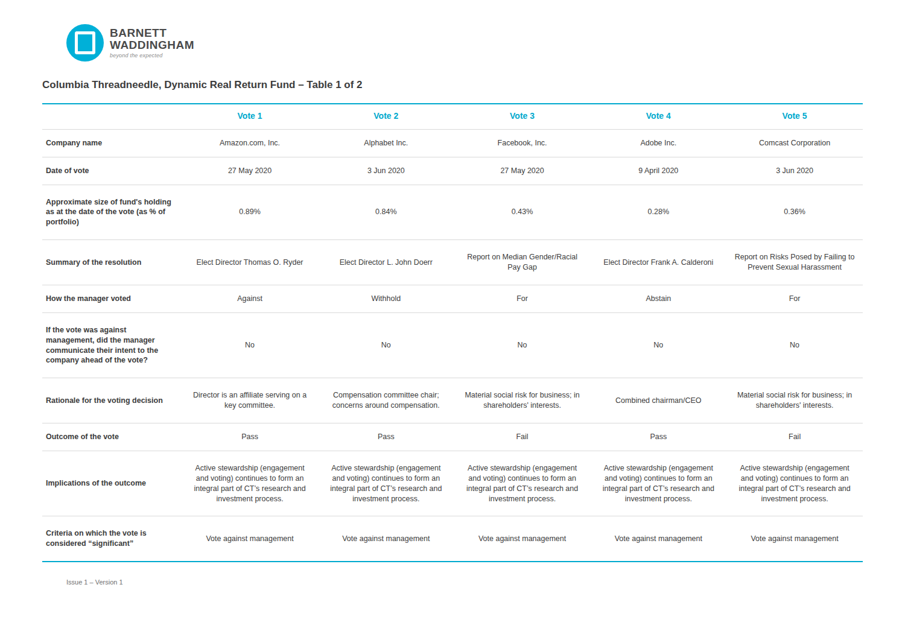BARNETT WADDINGHAM beyond the expected
Columbia Threadneedle, Dynamic Real Return Fund – Table 1 of 2
| | Vote 1 | Vote 2 | Vote 3 | Vote 4 | Vote 5 |
| --- | --- | --- | --- | --- | --- |
| Company name | Amazon.com, Inc. | Alphabet Inc. | Facebook, Inc. | Adobe Inc. | Comcast Corporation |
| Date of vote | 27 May 2020 | 3 Jun 2020 | 27 May 2020 | 9 April 2020 | 3 Jun 2020 |
| Approximate size of fund's holding as at the date of the vote (as % of portfolio) | 0.89% | 0.84% | 0.43% | 0.28% | 0.36% |
| Summary of the resolution | Elect Director Thomas O. Ryder | Elect Director L. John Doerr | Report on Median Gender/Racial Pay Gap | Elect Director Frank A. Calderoni | Report on Risks Posed by Failing to Prevent Sexual Harassment |
| How the manager voted | Against | Withhold | For | Abstain | For |
| If the vote was against management, did the manager communicate their intent to the company ahead of the vote? | No | No | No | No | No |
| Rationale for the voting decision | Director is an affiliate serving on a key committee. | Compensation committee chair; concerns around compensation. | Material social risk for business; in shareholders' interests. | Combined chairman/CEO | Material social risk for business; in shareholders' interests. |
| Outcome of the vote | Pass | Pass | Fail | Pass | Fail |
| Implications of the outcome | Active stewardship (engagement and voting) continues to form an integral part of CT’s research and investment process. | Active stewardship (engagement and voting) continues to form an integral part of CT’s research and investment process. | Active stewardship (engagement and voting) continues to form an integral part of CT’s research and investment process. | Active stewardship (engagement and voting) continues to form an integral part of CT’s research and investment process. | Active stewardship (engagement and voting) continues to form an integral part of CT’s research and investment process. |
| Criteria on which the vote is considered “significant” | Vote against management | Vote against management | Vote against management | Vote against management | Vote against management |
Issue 1 – Version 1